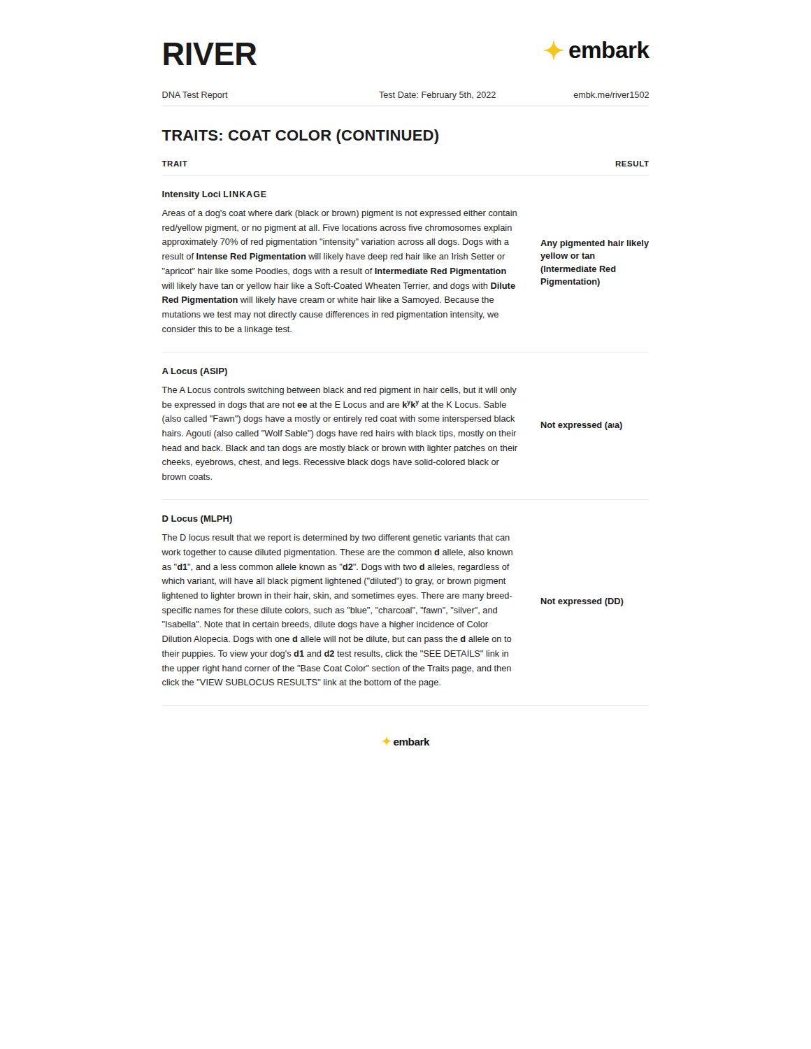RIVER
✦embark
DNA Test Report Test Date: February 5th, 2022 embk.me/river1502
TRAITS: COAT COLOR (CONTINUED)
TRAIT RESULT
Intensity Loci LINKAGE
Areas of a dog's coat where dark (black or brown) pigment is not expressed either contain red/yellow pigment, or no pigment at all. Five locations across five chromosomes explain approximately 70% of red pigmentation "intensity" variation across all dogs. Dogs with a result of Intense Red Pigmentation will likely have deep red hair like an Irish Setter or "apricot" hair like some Poodles, dogs with a result of Intermediate Red Pigmentation will likely have tan or yellow hair like a Soft-Coated Wheaten Terrier, and dogs with Dilute Red Pigmentation will likely have cream or white hair like a Samoyed. Because the mutations we test may not directly cause differences in red pigmentation intensity, we consider this to be a linkage test.
Any pigmented hair likely yellow or tan (Intermediate Red Pigmentation)
A Locus (ASIP)
The A Locus controls switching between black and red pigment in hair cells, but it will only be expressed in dogs that are not ee at the E Locus and are kyky at the K Locus. Sable (also called "Fawn") dogs have a mostly or entirely red coat with some interspersed black hairs. Agouti (also called "Wolf Sable") dogs have red hairs with black tips, mostly on their head and back. Black and tan dogs are mostly black or brown with lighter patches on their cheeks, eyebrows, chest, and legs. Recessive black dogs have solid-colored black or brown coats.
Not expressed (ata)
D Locus (MLPH)
The D locus result that we report is determined by two different genetic variants that can work together to cause diluted pigmentation. These are the common d allele, also known as "d1", and a less common allele known as "d2". Dogs with two d alleles, regardless of which variant, will have all black pigment lightened ("diluted") to gray, or brown pigment lightened to lighter brown in their hair, skin, and sometimes eyes. There are many breed-specific names for these dilute colors, such as "blue", "charcoal", "fawn", "silver", and "Isabella". Note that in certain breeds, dilute dogs have a higher incidence of Color Dilution Alopecia. Dogs with one d allele will not be dilute, but can pass the d allele on to their puppies. To view your dog's d1 and d2 test results, click the "SEE DETAILS" link in the upper right hand corner of the "Base Coat Color" section of the Traits page, and then click the "VIEW SUBLOCUS RESULTS" link at the bottom of the page.
Not expressed (DD)
✦embark